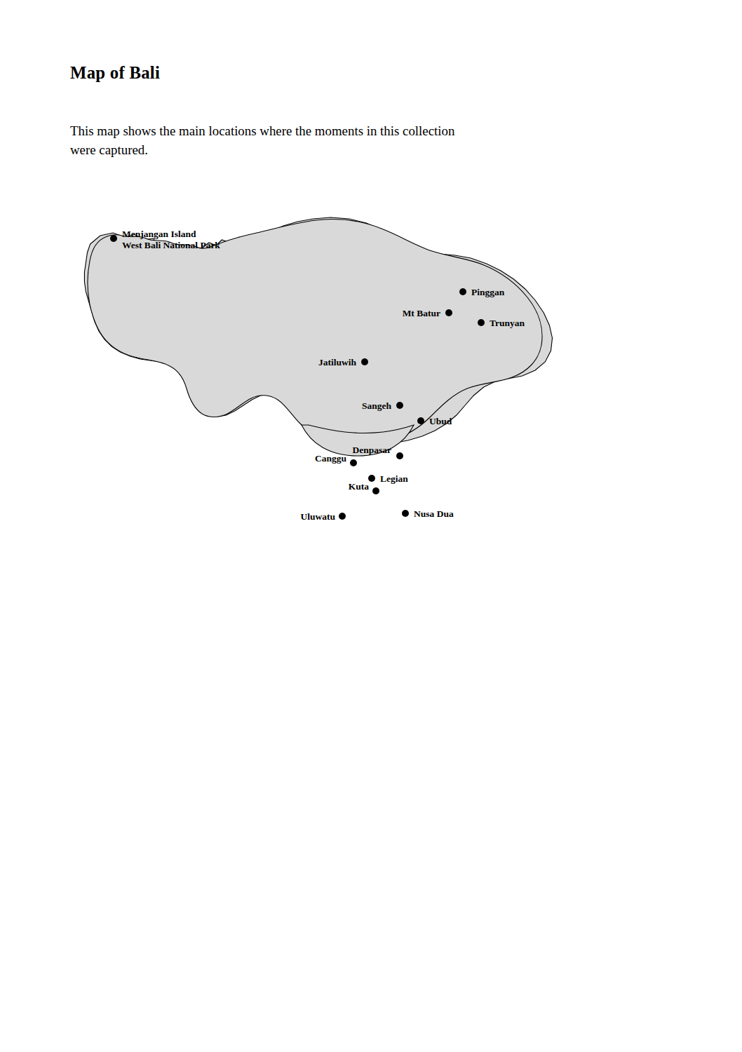Map of Bali
This map shows the main locations where the moments in this collection were captured.
Outline map of Bali with labelled locations A grey silhouette of the island of Bali with black dots marking Menjangan Island and West Bali National Park, Pinggan, Mt Batur, Trunyan, Jatiluwih, Sangeh, Ubud, Denpasar, Canggu, Legian, Kuta, Uluwatu and Nusa Dua. Menjangan Island West Bali National Park Pinggan Mt Batur Trunyan Jatiluwih Sangeh Ubud Denpasar Canggu Legian Kuta Uluwatu Nusa Dua